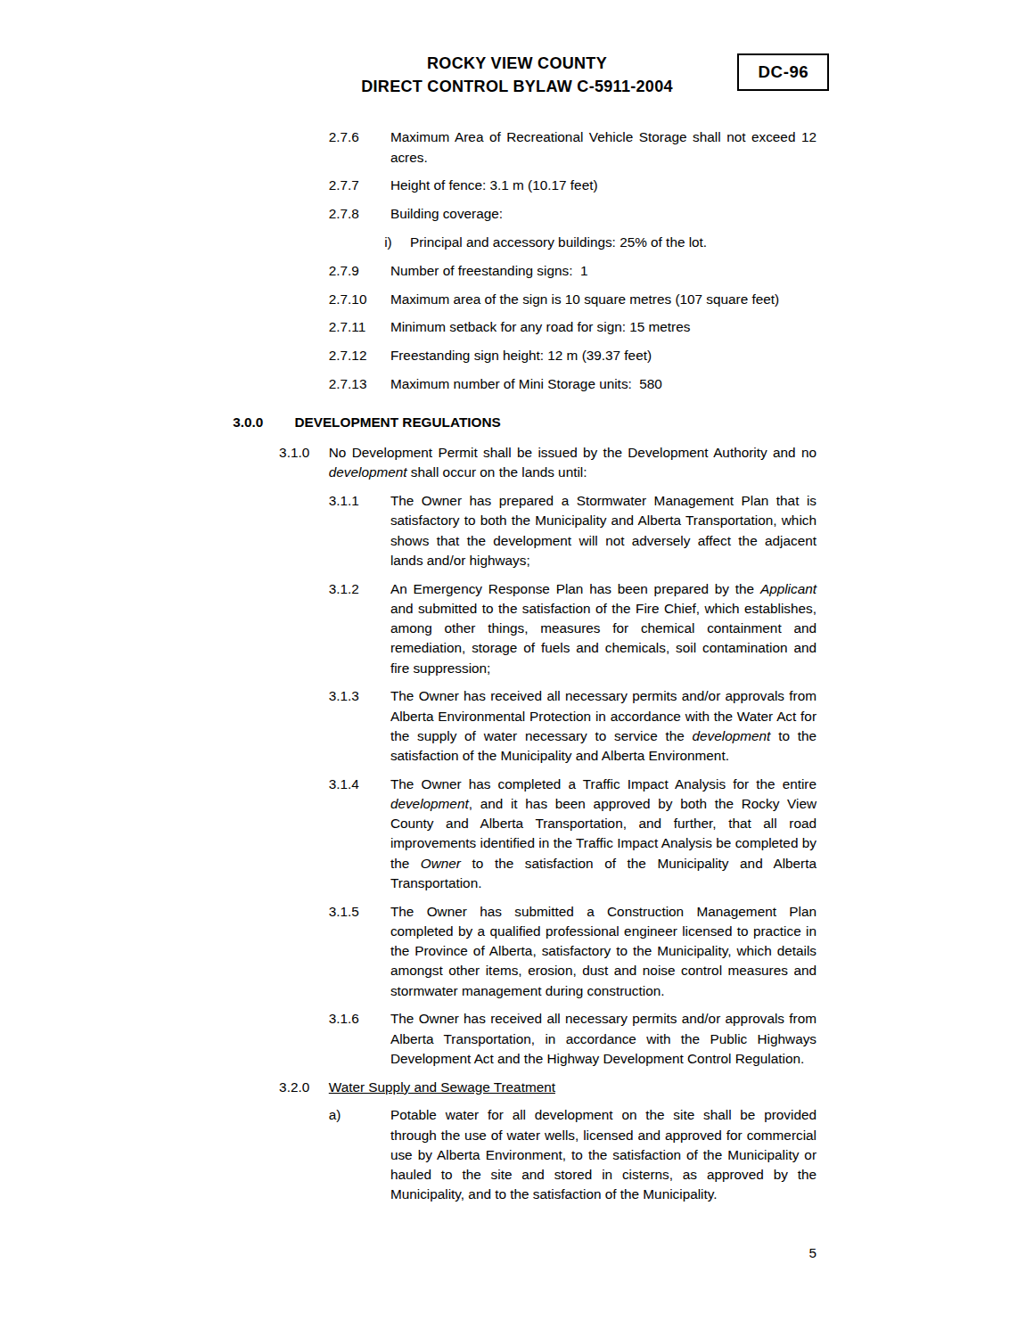ROCKY VIEW COUNTY DIRECT CONTROL BYLAW C-5911-2004
DC-96
2.7.6 Maximum Area of Recreational Vehicle Storage shall not exceed 12 acres.
2.7.7 Height of fence: 3.1 m (10.17 feet)
2.7.8 Building coverage:
i) Principal and accessory buildings: 25% of the lot.
2.7.9 Number of freestanding signs: 1
2.7.10 Maximum area of the sign is 10 square metres (107 square feet)
2.7.11 Minimum setback for any road for sign: 15 metres
2.7.12 Freestanding sign height: 12 m (39.37 feet)
2.7.13 Maximum number of Mini Storage units: 580
3.0.0 DEVELOPMENT REGULATIONS
3.1.0 No Development Permit shall be issued by the Development Authority and no development shall occur on the lands until:
3.1.1 The Owner has prepared a Stormwater Management Plan that is satisfactory to both the Municipality and Alberta Transportation, which shows that the development will not adversely affect the adjacent lands and/or highways;
3.1.2 An Emergency Response Plan has been prepared by the Applicant and submitted to the satisfaction of the Fire Chief, which establishes, among other things, measures for chemical containment and remediation, storage of fuels and chemicals, soil contamination and fire suppression;
3.1.3 The Owner has received all necessary permits and/or approvals from Alberta Environmental Protection in accordance with the Water Act for the supply of water necessary to service the development to the satisfaction of the Municipality and Alberta Environment.
3.1.4 The Owner has completed a Traffic Impact Analysis for the entire development, and it has been approved by both the Rocky View County and Alberta Transportation, and further, that all road improvements identified in the Traffic Impact Analysis be completed by the Owner to the satisfaction of the Municipality and Alberta Transportation.
3.1.5 The Owner has submitted a Construction Management Plan completed by a qualified professional engineer licensed to practice in the Province of Alberta, satisfactory to the Municipality, which details amongst other items, erosion, dust and noise control measures and stormwater management during construction.
3.1.6 The Owner has received all necessary permits and/or approvals from Alberta Transportation, in accordance with the Public Highways Development Act and the Highway Development Control Regulation.
3.2.0 Water Supply and Sewage Treatment
a) Potable water for all development on the site shall be provided through the use of water wells, licensed and approved for commercial use by Alberta Environment, to the satisfaction of the Municipality or hauled to the site and stored in cisterns, as approved by the Municipality, and to the satisfaction of the Municipality.
5